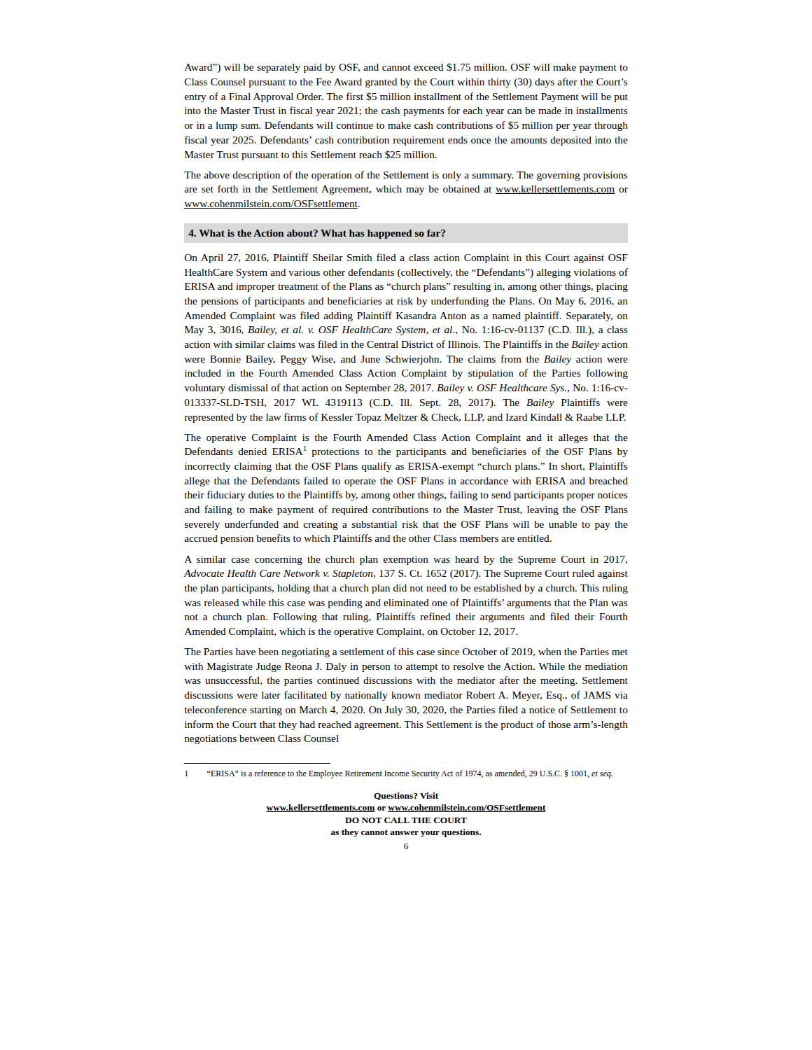Award”) will be separately paid by OSF, and cannot exceed $1.75 million. OSF will make payment to Class Counsel pursuant to the Fee Award granted by the Court within thirty (30) days after the Court’s entry of a Final Approval Order. The first $5 million installment of the Settlement Payment will be put into the Master Trust in fiscal year 2021; the cash payments for each year can be made in installments or in a lump sum. Defendants will continue to make cash contributions of $5 million per year through fiscal year 2025. Defendants’ cash contribution requirement ends once the amounts deposited into the Master Trust pursuant to this Settlement reach $25 million.
The above description of the operation of the Settlement is only a summary. The governing provisions are set forth in the Settlement Agreement, which may be obtained at www.kellersettlements.com or www.cohenmilstein.com/OSFsettlement.
4. What is the Action about? What has happened so far?
On April 27, 2016, Plaintiff Sheilar Smith filed a class action Complaint in this Court against OSF HealthCare System and various other defendants (collectively, the “Defendants”) alleging violations of ERISA and improper treatment of the Plans as “church plans” resulting in, among other things, placing the pensions of participants and beneficiaries at risk by underfunding the Plans. On May 6, 2016, an Amended Complaint was filed adding Plaintiff Kasandra Anton as a named plaintiff. Separately, on May 3, 3016, Bailey, et al. v. OSF HealthCare System, et al., No. 1:16-cv-01137 (C.D. Ill.), a class action with similar claims was filed in the Central District of Illinois. The Plaintiffs in the Bailey action were Bonnie Bailey, Peggy Wise, and June Schwierjohn. The claims from the Bailey action were included in the Fourth Amended Class Action Complaint by stipulation of the Parties following voluntary dismissal of that action on September 28, 2017. Bailey v. OSF Healthcare Sys., No. 1:16-cv-013337-SLD-TSH, 2017 WL 4319113 (C.D. Ill. Sept. 28, 2017). The Bailey Plaintiffs were represented by the law firms of Kessler Topaz Meltzer & Check, LLP, and Izard Kindall & Raabe LLP.
The operative Complaint is the Fourth Amended Class Action Complaint and it alleges that the Defendants denied ERISA1 protections to the participants and beneficiaries of the OSF Plans by incorrectly claiming that the OSF Plans qualify as ERISA-exempt “church plans.” In short, Plaintiffs allege that the Defendants failed to operate the OSF Plans in accordance with ERISA and breached their fiduciary duties to the Plaintiffs by, among other things, failing to send participants proper notices and failing to make payment of required contributions to the Master Trust, leaving the OSF Plans severely underfunded and creating a substantial risk that the OSF Plans will be unable to pay the accrued pension benefits to which Plaintiffs and the other Class members are entitled.
A similar case concerning the church plan exemption was heard by the Supreme Court in 2017, Advocate Health Care Network v. Stapleton, 137 S. Ct. 1652 (2017). The Supreme Court ruled against the plan participants, holding that a church plan did not need to be established by a church. This ruling was released while this case was pending and eliminated one of Plaintiffs’ arguments that the Plan was not a church plan. Following that ruling, Plaintiffs refined their arguments and filed their Fourth Amended Complaint, which is the operative Complaint, on October 12, 2017.
The Parties have been negotiating a settlement of this case since October of 2019, when the Parties met with Magistrate Judge Reona J. Daly in person to attempt to resolve the Action. While the mediation was unsuccessful, the parties continued discussions with the mediator after the meeting. Settlement discussions were later facilitated by nationally known mediator Robert A. Meyer, Esq., of JAMS via teleconference starting on March 4, 2020. On July 30, 2020, the Parties filed a notice of Settlement to inform the Court that they had reached agreement. This Settlement is the product of those arm’s-length negotiations between Class Counsel
1 “ERISA” is a reference to the Employee Retirement Income Security Act of 1974, as amended, 29 U.S.C. § 1001, et seq.
Questions? Visit
www.kellersettlements.com or www.cohenmilstein.com/OSFsettlement
DO NOT CALL THE COURT
as they cannot answer your questions.
6